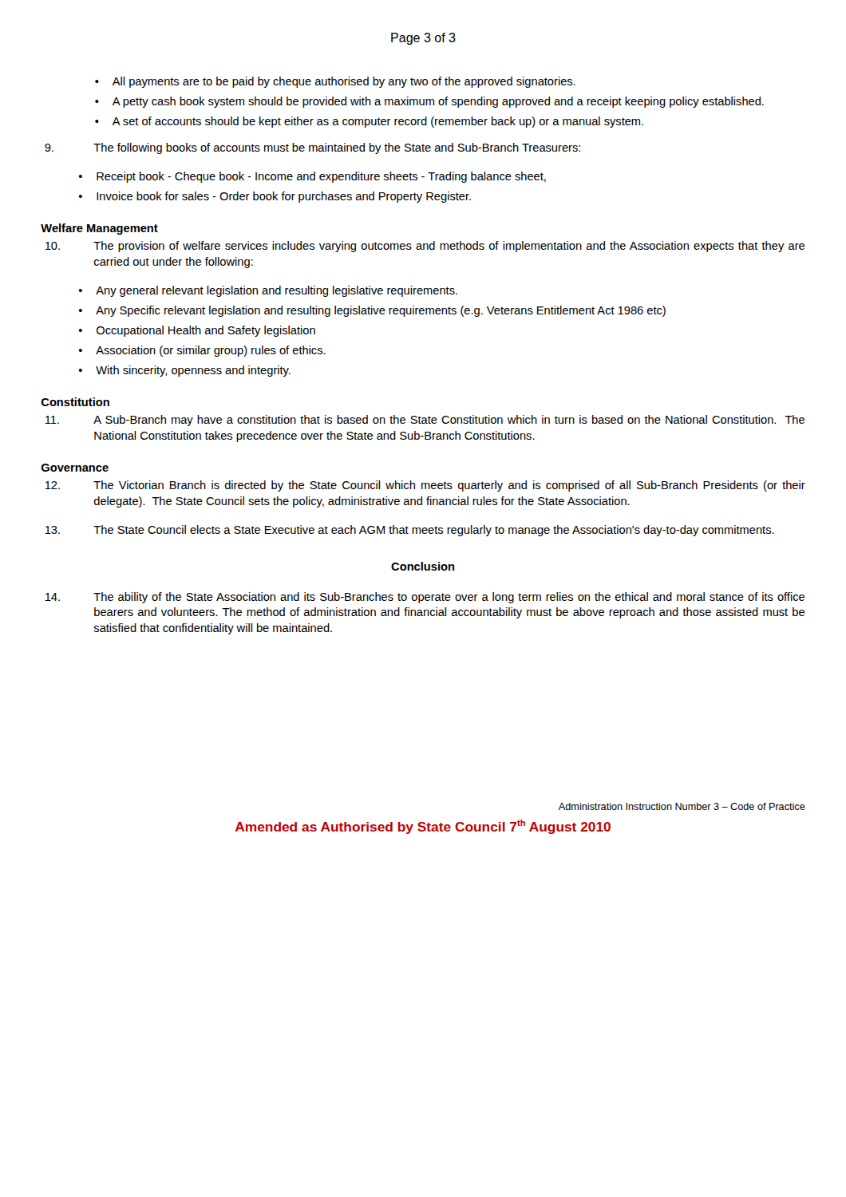Page 3 of 3
All payments are to be paid by cheque authorised by any two of the approved signatories.
A petty cash book system should be provided with a maximum of spending approved and a receipt keeping policy established.
A set of accounts should be kept either as a computer record (remember back up) or a manual system.
9.
The following books of accounts must be maintained by the State and Sub-Branch Treasurers:
Receipt book - Cheque book - Income and expenditure sheets - Trading balance sheet,
Invoice book for sales - Order book for purchases and Property Register.
Welfare Management
10.
The provision of welfare services includes varying outcomes and methods of implementation and the Association expects that they are carried out under the following:
Any general relevant legislation and resulting legislative requirements.
Any Specific relevant legislation and resulting legislative requirements (e.g. Veterans Entitlement Act 1986 etc)
Occupational Health and Safety legislation
Association (or similar group) rules of ethics.
With sincerity, openness and integrity.
Constitution
11.
A Sub-Branch may have a constitution that is based on the State Constitution which in turn is based on the National Constitution. The National Constitution takes precedence over the State and Sub-Branch Constitutions.
Governance
12.
The Victorian Branch is directed by the State Council which meets quarterly and is comprised of all Sub-Branch Presidents (or their delegate). The State Council sets the policy, administrative and financial rules for the State Association.
13.
The State Council elects a State Executive at each AGM that meets regularly to manage the Association's day-to-day commitments.
Conclusion
14.
The ability of the State Association and its Sub-Branches to operate over a long term relies on the ethical and moral stance of its office bearers and volunteers. The method of administration and financial accountability must be above reproach and those assisted must be satisfied that confidentiality will be maintained.
Administration Instruction Number 3 – Code of Practice
Amended as Authorised by State Council 7th August 2010